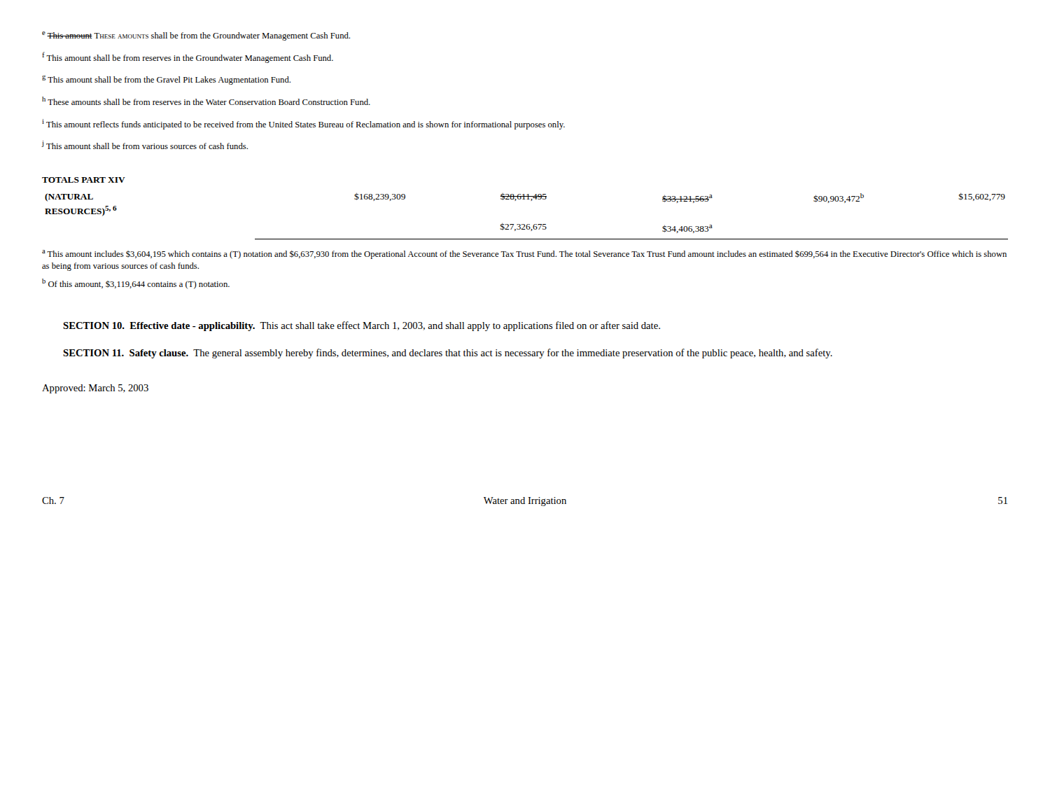e This amount These amounts shall be from the Groundwater Management Cash Fund.
f This amount shall be from reserves in the Groundwater Management Cash Fund.
g This amount shall be from the Gravel Pit Lakes Augmentation Fund.
h These amounts shall be from reserves in the Water Conservation Board Construction Fund.
i This amount reflects funds anticipated to be received from the United States Bureau of Reclamation and is shown for informational purposes only.
j This amount shall be from various sources of cash funds.
TOTALS PART XIV
| (NATURAL RESOURCES) 5, 6 | $168,239,309 | $28,611,495 | | $33,121,563 a | $90,903,472 b | $15,602,779 |
| | | $27,326,675 | | $34,406,383 a | | |
a This amount includes $3,604,195 which contains a (T) notation and $6,637,930 from the Operational Account of the Severance Tax Trust Fund. The total Severance Tax Trust Fund amount includes an estimated $699,564 in the Executive Director's Office which is shown as being from various sources of cash funds.
b Of this amount, $3,119,644 contains a (T) notation.
SECTION 10. Effective date - applicability. This act shall take effect March 1, 2003, and shall apply to applications filed on or after said date.
SECTION 11. Safety clause. The general assembly hereby finds, determines, and declares that this act is necessary for the immediate preservation of the public peace, health, and safety.
Approved: March 5, 2003
Ch. 7
Water and Irrigation
51